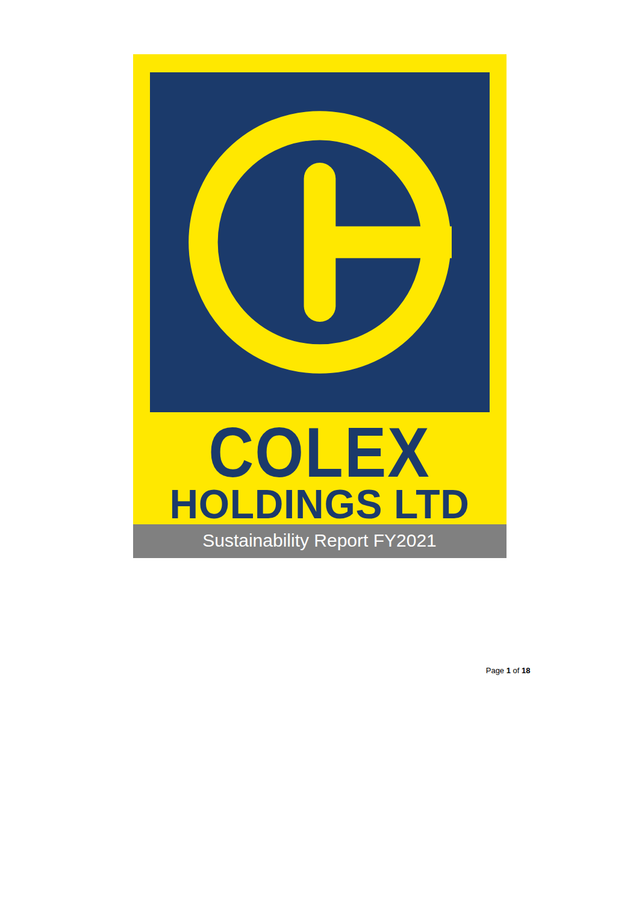COLEX HOLDINGS LTD
Sustainability Report FY2021
Page 1 of 18